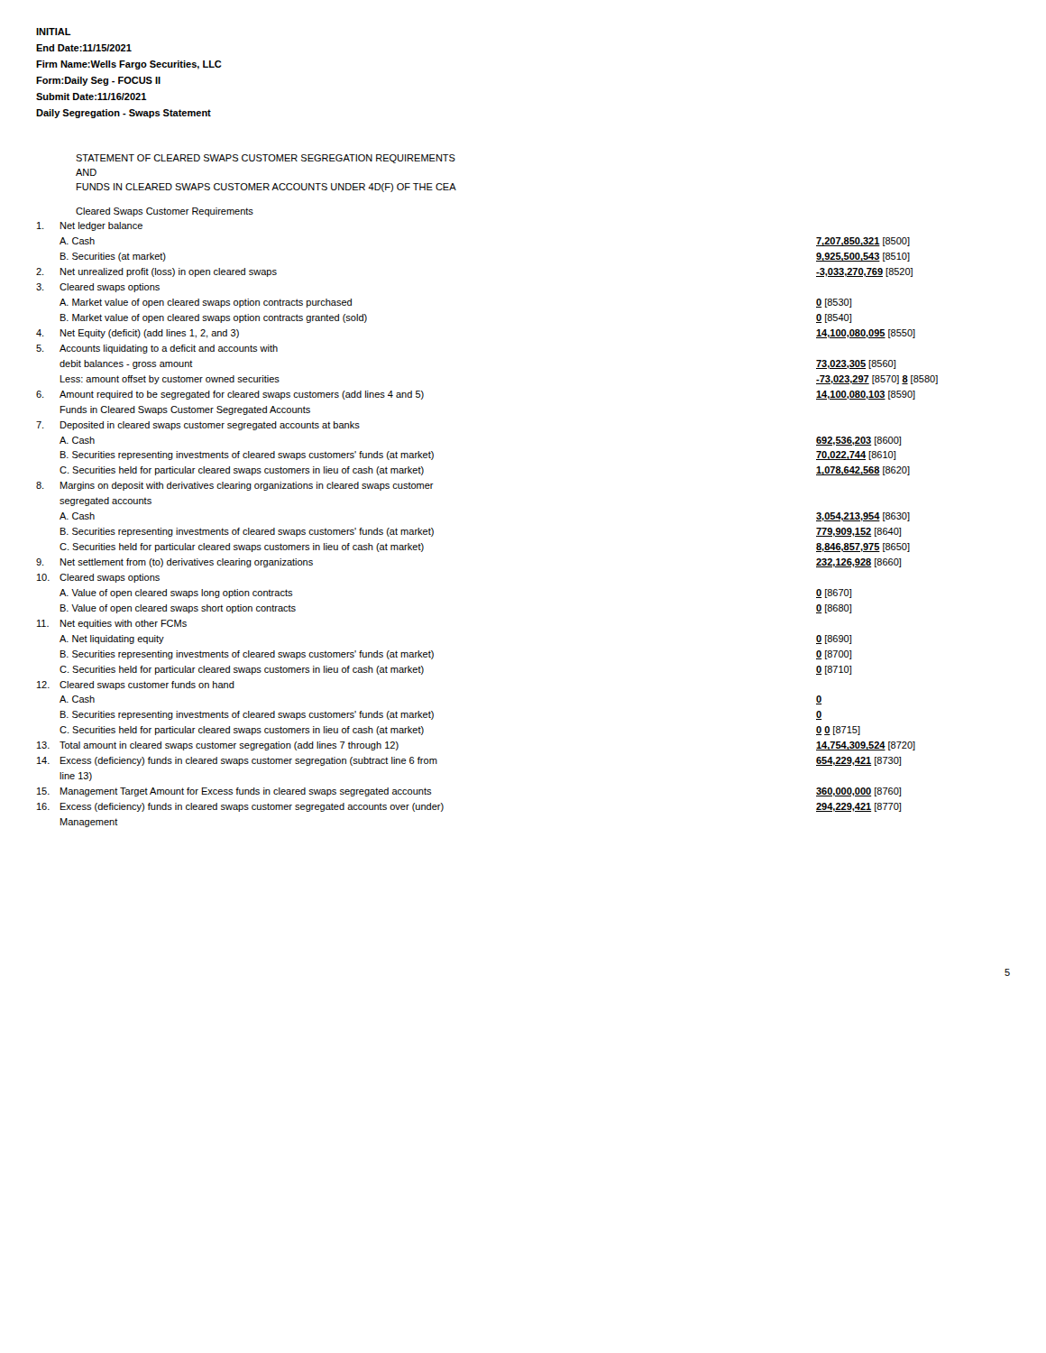INITIAL
End Date:11/15/2021
Firm Name:Wells Fargo Securities, LLC
Form:Daily Seg - FOCUS II
Submit Date:11/16/2021
Daily Segregation - Swaps Statement
STATEMENT OF CLEARED SWAPS CUSTOMER SEGREGATION REQUIREMENTS
AND
FUNDS IN CLEARED SWAPS CUSTOMER ACCOUNTS UNDER 4D(F) OF THE CEA
Cleared Swaps Customer Requirements
| 1. | Net ledger balance | |
| | A. Cash | 7,207,850,321 [8500] |
| | B. Securities (at market) | 9,925,500,543 [8510] |
| 2. | Net unrealized profit (loss) in open cleared swaps | -3,033,270,769 [8520] |
| 3. | Cleared swaps options | |
| | A. Market value of open cleared swaps option contracts purchased | 0 [8530] |
| | B. Market value of open cleared swaps option contracts granted (sold) | 0 [8540] |
| 4. | Net Equity (deficit) (add lines 1, 2, and 3) | 14,100,080,095 [8550] |
| 5. | Accounts liquidating to a deficit and accounts with | |
| | debit balances - gross amount | 73,023,305 [8560] |
| | Less: amount offset by customer owned securities | -73,023,297 [8570] 8 [8580] |
| 6. | Amount required to be segregated for cleared swaps customers (add lines 4 and 5) | 14,100,080,103 [8590] |
| | Funds in Cleared Swaps Customer Segregated Accounts | |
| 7. | Deposited in cleared swaps customer segregated accounts at banks | |
| | A. Cash | 692,536,203 [8600] |
| | B. Securities representing investments of cleared swaps customers' funds (at market) | 70,022,744 [8610] |
| | C. Securities held for particular cleared swaps customers in lieu of cash (at market) | 1,078,642,568 [8620] |
| 8. | Margins on deposit with derivatives clearing organizations in cleared swaps customer | |
| | segregated accounts | |
| | A. Cash | 3,054,213,954 [8630] |
| | B. Securities representing investments of cleared swaps customers' funds (at market) | 779,909,152 [8640] |
| | C. Securities held for particular cleared swaps customers in lieu of cash (at market) | 8,846,857,975 [8650] |
| 9. | Net settlement from (to) derivatives clearing organizations | 232,126,928 [8660] |
| 10. | Cleared swaps options | |
| | A. Value of open cleared swaps long option contracts | 0 [8670] |
| | B. Value of open cleared swaps short option contracts | 0 [8680] |
| 11. | Net equities with other FCMs | |
| | A. Net liquidating equity | 0 [8690] |
| | B. Securities representing investments of cleared swaps customers' funds (at market) | 0 [8700] |
| | C. Securities held for particular cleared swaps customers in lieu of cash (at market) | 0 [8710] |
| 12. | Cleared swaps customer funds on hand | |
| | A. Cash | 0 |
| | B. Securities representing investments of cleared swaps customers' funds (at market) | 0 |
| | C. Securities held for particular cleared swaps customers in lieu of cash (at market) | 0 0 [8715] |
| 13. | Total amount in cleared swaps customer segregation (add lines 7 through 12) | 14,754,309,524 [8720] |
| 14. | Excess (deficiency) funds in cleared swaps customer segregation (subtract line 6 from | 654,229,421 [8730] |
| | line 13) | |
| 15. | Management Target Amount for Excess funds in cleared swaps segregated accounts | 360,000,000 [8760] |
| 16. | Excess (deficiency) funds in cleared swaps customer segregated accounts over (under) | 294,229,421 [8770] |
| | Management | |
5